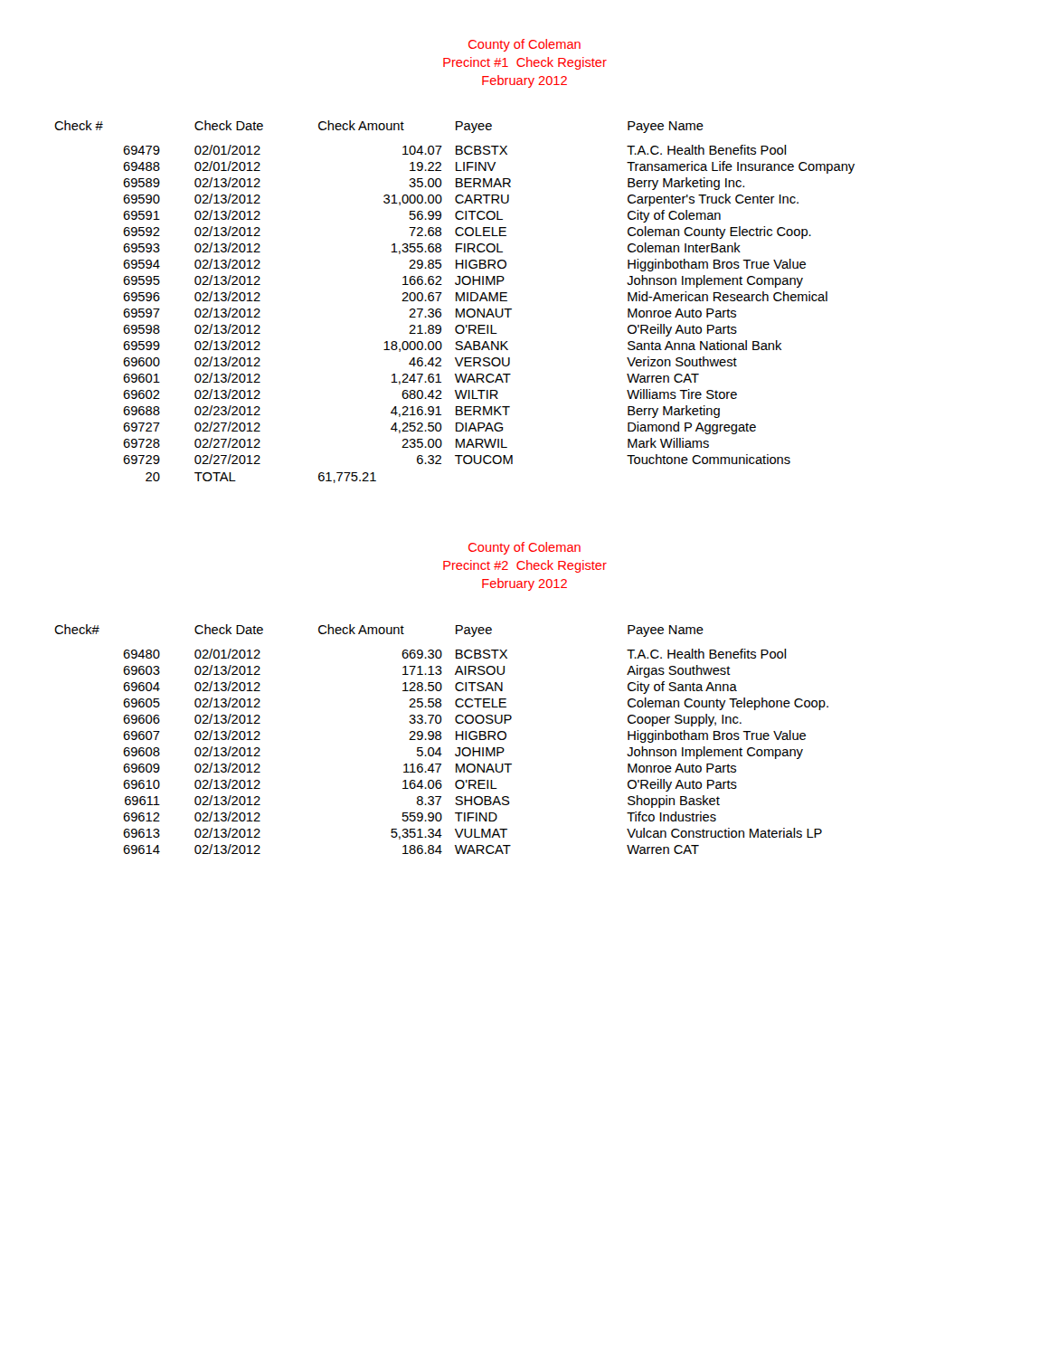County of Coleman
Precinct #1 Check Register
February 2012
| Check # | Check Date | Check Amount | Payee | Payee Name |
| --- | --- | --- | --- | --- |
| 69479 | 02/01/2012 | 104.07 | BCBSTX | T.A.C. Health Benefits Pool |
| 69488 | 02/01/2012 | 19.22 | LIFINV | Transamerica Life Insurance Company |
| 69589 | 02/13/2012 | 35.00 | BERMAR | Berry Marketing Inc. |
| 69590 | 02/13/2012 | 31,000.00 | CARTRU | Carpenter's Truck Center Inc. |
| 69591 | 02/13/2012 | 56.99 | CITCOL | City of Coleman |
| 69592 | 02/13/2012 | 72.68 | COLELE | Coleman County Electric Coop. |
| 69593 | 02/13/2012 | 1,355.68 | FIRCOL | Coleman InterBank |
| 69594 | 02/13/2012 | 29.85 | HIGBRO | Higginbotham Bros True Value |
| 69595 | 02/13/2012 | 166.62 | JOHIMP | Johnson Implement Company |
| 69596 | 02/13/2012 | 200.67 | MIDAME | Mid-American Research Chemical |
| 69597 | 02/13/2012 | 27.36 | MONAUT | Monroe Auto Parts |
| 69598 | 02/13/2012 | 21.89 | O'REIL | O'Reilly Auto Parts |
| 69599 | 02/13/2012 | 18,000.00 | SABANK | Santa Anna National Bank |
| 69600 | 02/13/2012 | 46.42 | VERSOU | Verizon Southwest |
| 69601 | 02/13/2012 | 1,247.61 | WARCAT | Warren CAT |
| 69602 | 02/13/2012 | 680.42 | WILTIR | Williams Tire Store |
| 69688 | 02/23/2012 | 4,216.91 | BERMKT | Berry Marketing |
| 69727 | 02/27/2012 | 4,252.50 | DIAPAG | Diamond P Aggregate |
| 69728 | 02/27/2012 | 235.00 | MARWIL | Mark Williams |
| 69729 | 02/27/2012 | 6.32 | TOUCOM | Touchtone Communications |
| 20 | TOTAL | 61,775.21 | | |
County of Coleman
Precinct #2 Check Register
February 2012
| Check# | Check Date | Check Amount | Payee | Payee Name |
| --- | --- | --- | --- | --- |
| 69480 | 02/01/2012 | 669.30 | BCBSTX | T.A.C. Health Benefits Pool |
| 69603 | 02/13/2012 | 171.13 | AIRSOU | Airgas Southwest |
| 69604 | 02/13/2012 | 128.50 | CITSAN | City of Santa Anna |
| 69605 | 02/13/2012 | 25.58 | CCTELE | Coleman County Telephone Coop. |
| 69606 | 02/13/2012 | 33.70 | COOSUP | Cooper Supply, Inc. |
| 69607 | 02/13/2012 | 29.98 | HIGBRO | Higginbotham Bros True Value |
| 69608 | 02/13/2012 | 5.04 | JOHIMP | Johnson Implement Company |
| 69609 | 02/13/2012 | 116.47 | MONAUT | Monroe Auto Parts |
| 69610 | 02/13/2012 | 164.06 | O'REIL | O'Reilly Auto Parts |
| 69611 | 02/13/2012 | 8.37 | SHOBAS | Shoppin Basket |
| 69612 | 02/13/2012 | 559.90 | TIFIND | Tifco Industries |
| 69613 | 02/13/2012 | 5,351.34 | VULMAT | Vulcan Construction Materials LP |
| 69614 | 02/13/2012 | 186.84 | WARCAT | Warren CAT |